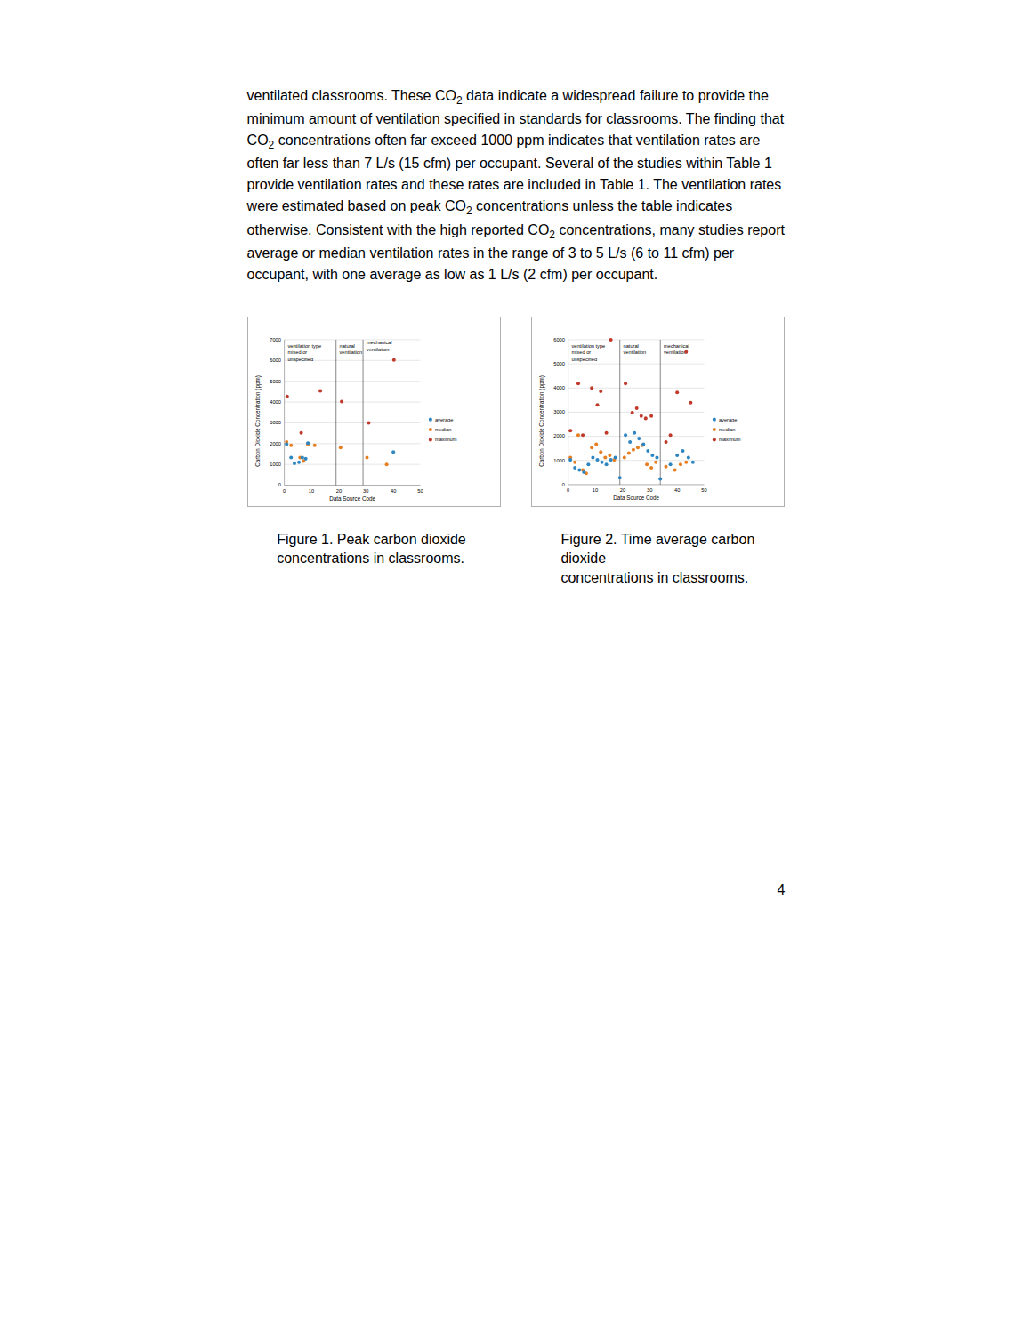ventilated classrooms. These CO2 data indicate a widespread failure to provide the minimum amount of ventilation specified in standards for classrooms. The finding that CO2 concentrations often far exceed 1000 ppm indicates that ventilation rates are often far less than 7 L/s (15 cfm) per occupant. Several of the studies within Table 1 provide ventilation rates and these rates are included in Table 1. The ventilation rates were estimated based on peak CO2 concentrations unless the table indicates otherwise. Consistent with the high reported CO2 concentrations, many studies report average or median ventilation rates in the range of 3 to 5 L/s (6 to 11 cfm) per occupant, with one average as low as 1 L/s (2 cfm) per occupant.
Carbon Dioxide Concentration (ppm) 7000 6000 5000 4000 3000 2000 1000 0 0 10 20 30 40 50 Data Source Code ventilation type mixed or unspecified natural ventilation mechanical ventilation average median maximum
Figure 1. Peak carbon dioxide
concentrations in classrooms.
Carbon Dioxide Concentration (ppm) 6000 5000 4000 3000 2000 1000 0 0 10 20 30 40 50 Data Source Code ventilation type mixed or unspecified natural ventilation mechanical ventilation average median maximum
Figure 2. Time average carbon dioxide
concentrations in classrooms.
4